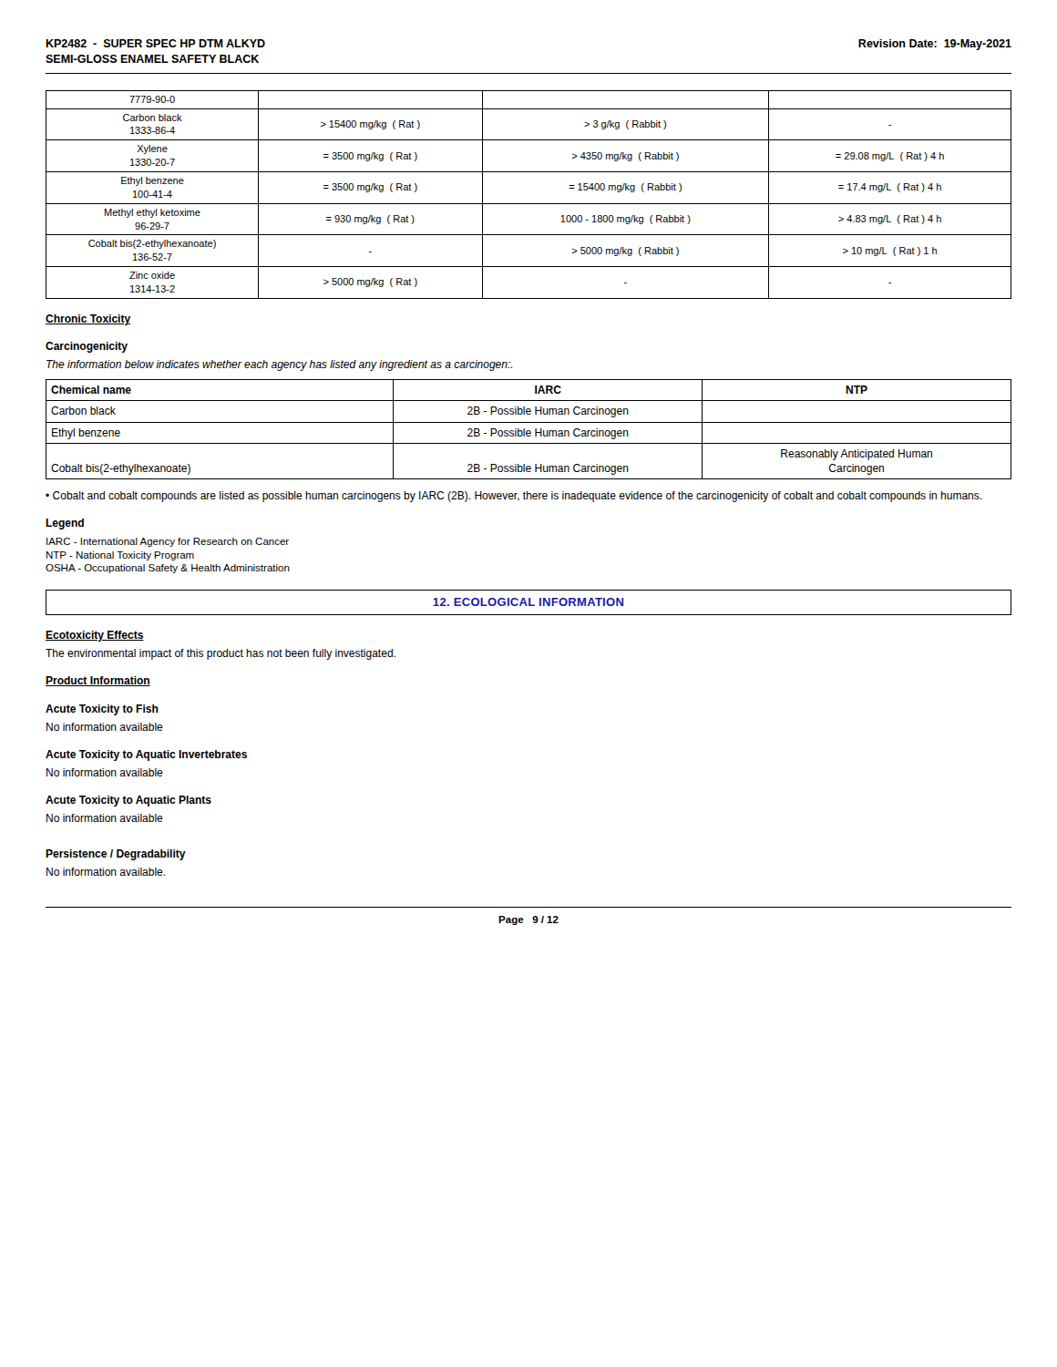KP2482 - SUPER SPEC HP DTM ALKYD
SEMI-GLOSS ENAMEL SAFETY BLACK
Revision Date: 19-May-2021
| 7779-90-0 | | | |
| Carbon black 1333-86-4 | > 15400 mg/kg ( Rat ) | > 3 g/kg ( Rabbit ) | - |
| Xylene 1330-20-7 | = 3500 mg/kg ( Rat ) | > 4350 mg/kg ( Rabbit ) | = 29.08 mg/L ( Rat ) 4 h |
| Ethyl benzene 100-41-4 | = 3500 mg/kg ( Rat ) | = 15400 mg/kg ( Rabbit ) | = 17.4 mg/L ( Rat ) 4 h |
| Methyl ethyl ketoxime 96-29-7 | = 930 mg/kg ( Rat ) | 1000 - 1800 mg/kg ( Rabbit ) | > 4.83 mg/L ( Rat ) 4 h |
| Cobalt bis(2-ethylhexanoate) 136-52-7 | - | > 5000 mg/kg ( Rabbit ) | > 10 mg/L ( Rat ) 1 h |
| Zinc oxide 1314-13-2 | > 5000 mg/kg ( Rat ) | - | - |
Chronic Toxicity
Carcinogenicity
The information below indicates whether each agency has listed any ingredient as a carcinogen:.
| Chemical name | IARC | NTP |
| --- | --- | --- |
| Carbon black | 2B - Possible Human Carcinogen | |
| Ethyl benzene | 2B - Possible Human Carcinogen | |
| Cobalt bis(2-ethylhexanoate) | 2B - Possible Human Carcinogen | Reasonably Anticipated Human Carcinogen |
• Cobalt and cobalt compounds are listed as possible human carcinogens by IARC (2B). However, there is inadequate evidence of the carcinogenicity of cobalt and cobalt compounds in humans.
Legend
IARC - International Agency for Research on Cancer
NTP - National Toxicity Program
OSHA - Occupational Safety & Health Administration
12. ECOLOGICAL INFORMATION
Ecotoxicity Effects
The environmental impact of this product has not been fully investigated.
Product Information
Acute Toxicity to Fish
No information available
Acute Toxicity to Aquatic Invertebrates
No information available
Acute Toxicity to Aquatic Plants
No information available
Persistence / Degradability
No information available.
Page 9 / 12